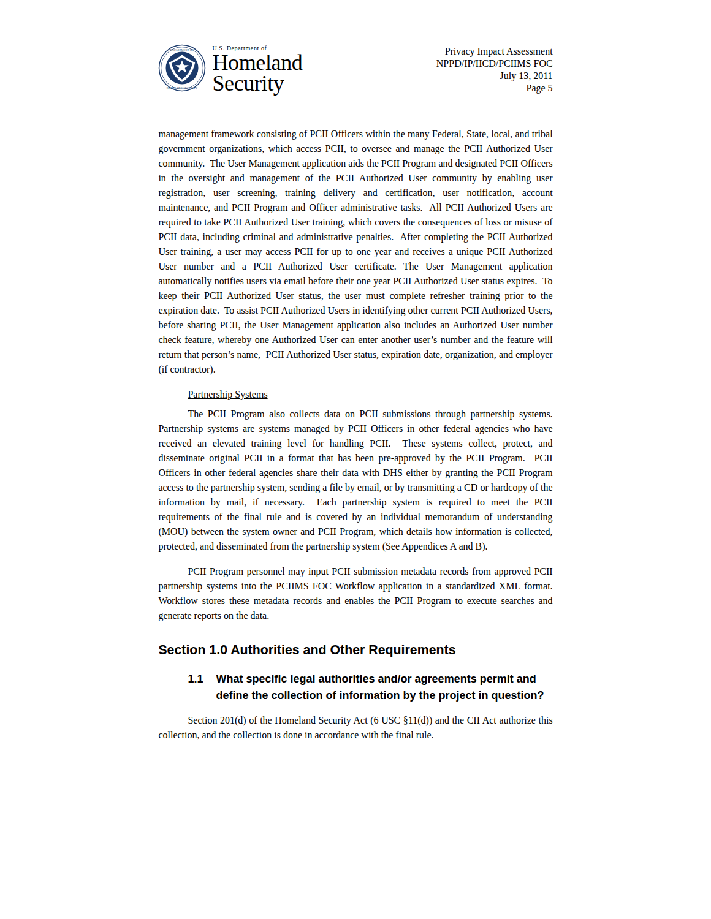DEPARTMENT OF HOMELAND SECURITY
U.S. Department of
Homeland
Security
Privacy Impact Assessment
NPPD/IP/IICD/PCIIMS FOC
July 13, 2011
Page 5
management framework consisting of PCII Officers within the many Federal, State, local, and tribal government organizations, which access PCII, to oversee and manage the PCII Authorized User community. The User Management application aids the PCII Program and designated PCII Officers in the oversight and management of the PCII Authorized User community by enabling user registration, user screening, training delivery and certification, user notification, account maintenance, and PCII Program and Officer administrative tasks. All PCII Authorized Users are required to take PCII Authorized User training, which covers the consequences of loss or misuse of PCII data, including criminal and administrative penalties. After completing the PCII Authorized User training, a user may access PCII for up to one year and receives a unique PCII Authorized User number and a PCII Authorized User certificate. The User Management application automatically notifies users via email before their one year PCII Authorized User status expires. To keep their PCII Authorized User status, the user must complete refresher training prior to the expiration date. To assist PCII Authorized Users in identifying other current PCII Authorized Users, before sharing PCII, the User Management application also includes an Authorized User number check feature, whereby one Authorized User can enter another user’s number and the feature will return that person’s name, PCII Authorized User status, expiration date, organization, and employer (if contractor).
Partnership Systems
The PCII Program also collects data on PCII submissions through partnership systems. Partnership systems are systems managed by PCII Officers in other federal agencies who have received an elevated training level for handling PCII. These systems collect, protect, and disseminate original PCII in a format that has been pre-approved by the PCII Program. PCII Officers in other federal agencies share their data with DHS either by granting the PCII Program access to the partnership system, sending a file by email, or by transmitting a CD or hardcopy of the information by mail, if necessary. Each partnership system is required to meet the PCII requirements of the final rule and is covered by an individual memorandum of understanding (MOU) between the system owner and PCII Program, which details how information is collected, protected, and disseminated from the partnership system (See Appendices A and B).
PCII Program personnel may input PCII submission metadata records from approved PCII partnership systems into the PCIIMS FOC Workflow application in a standardized XML format. Workflow stores these metadata records and enables the PCII Program to execute searches and generate reports on the data.
Section 1.0 Authorities and Other Requirements
1.1 What specific legal authorities and/or agreements permit and define the collection of information by the project in question?
Section 201(d) of the Homeland Security Act (6 USC §11(d)) and the CII Act authorize this collection, and the collection is done in accordance with the final rule.